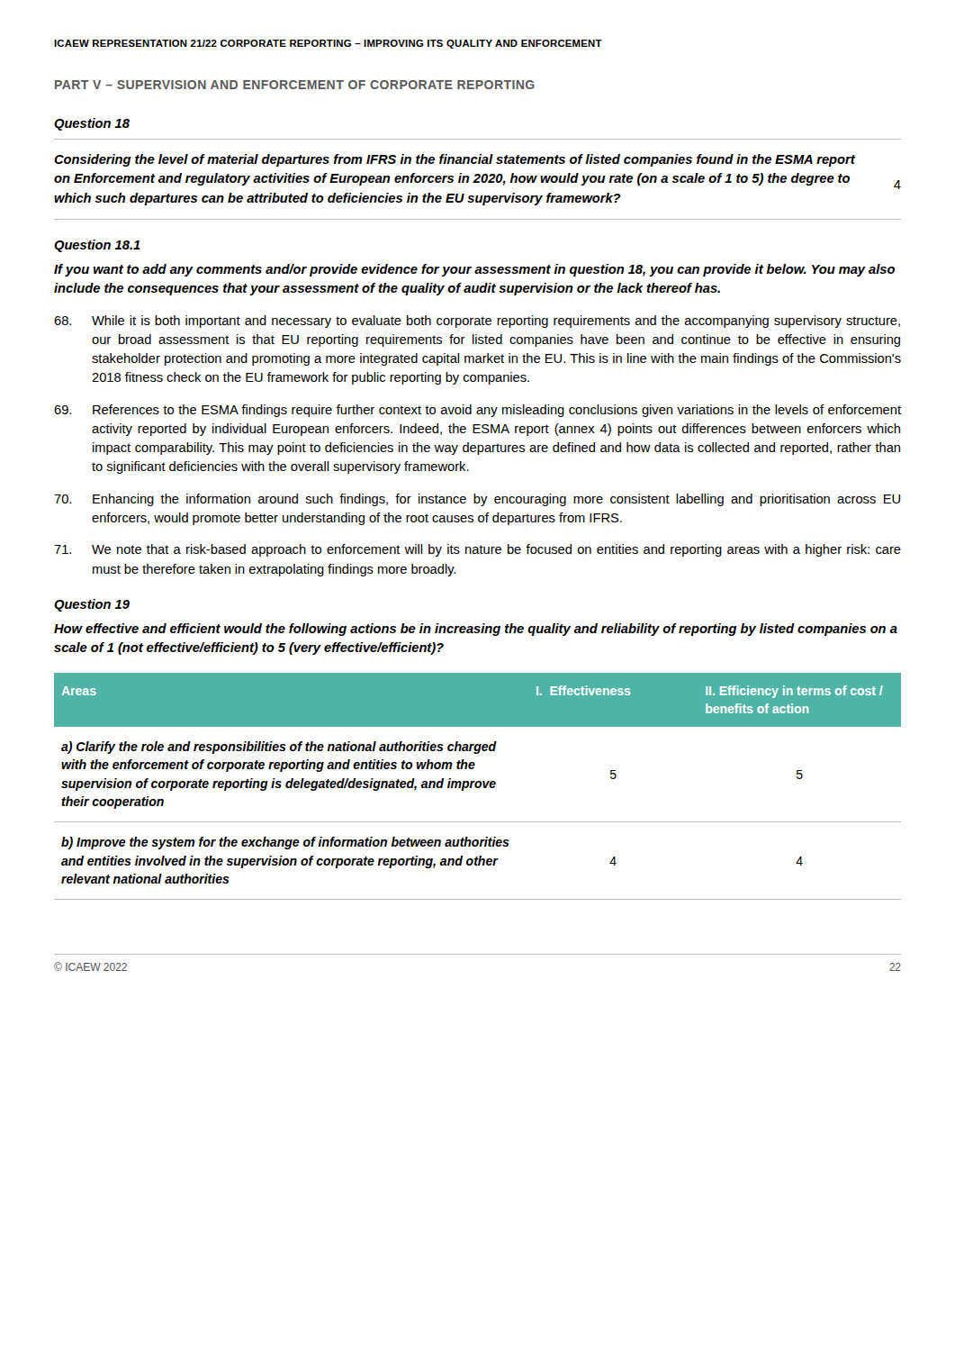ICAEW REPRESENTATION 21/22 CORPORATE REPORTING – IMPROVING ITS QUALITY AND ENFORCEMENT
PART V – SUPERVISION AND ENFORCEMENT OF CORPORATE REPORTING
Question 18
Considering the level of material departures from IFRS in the financial statements of listed companies found in the ESMA report on Enforcement and regulatory activities of European enforcers in 2020, how would you rate (on a scale of 1 to 5) the degree to which such departures can be attributed to deficiencies in the EU supervisory framework?
4
Question 18.1
If you want to add any comments and/or provide evidence for your assessment in question 18, you can provide it below. You may also include the consequences that your assessment of the quality of audit supervision or the lack thereof has.
68. While it is both important and necessary to evaluate both corporate reporting requirements and the accompanying supervisory structure, our broad assessment is that EU reporting requirements for listed companies have been and continue to be effective in ensuring stakeholder protection and promoting a more integrated capital market in the EU. This is in line with the main findings of the Commission's 2018 fitness check on the EU framework for public reporting by companies.
69. References to the ESMA findings require further context to avoid any misleading conclusions given variations in the levels of enforcement activity reported by individual European enforcers. Indeed, the ESMA report (annex 4) points out differences between enforcers which impact comparability. This may point to deficiencies in the way departures are defined and how data is collected and reported, rather than to significant deficiencies with the overall supervisory framework.
70. Enhancing the information around such findings, for instance by encouraging more consistent labelling and prioritisation across EU enforcers, would promote better understanding of the root causes of departures from IFRS.
71. We note that a risk-based approach to enforcement will by its nature be focused on entities and reporting areas with a higher risk: care must be therefore taken in extrapolating findings more broadly.
Question 19
How effective and efficient would the following actions be in increasing the quality and reliability of reporting by listed companies on a scale of 1 (not effective/efficient) to 5 (very effective/efficient)?
| Areas | I. Effectiveness | II. Efficiency in terms of cost / benefits of action |
| --- | --- | --- |
| a) Clarify the role and responsibilities of the national authorities charged with the enforcement of corporate reporting and entities to whom the supervision of corporate reporting is delegated/designated, and improve their cooperation | 5 | 5 |
| b) Improve the system for the exchange of information between authorities and entities involved in the supervision of corporate reporting, and other relevant national authorities | 4 | 4 |
© ICAEW 2022 22